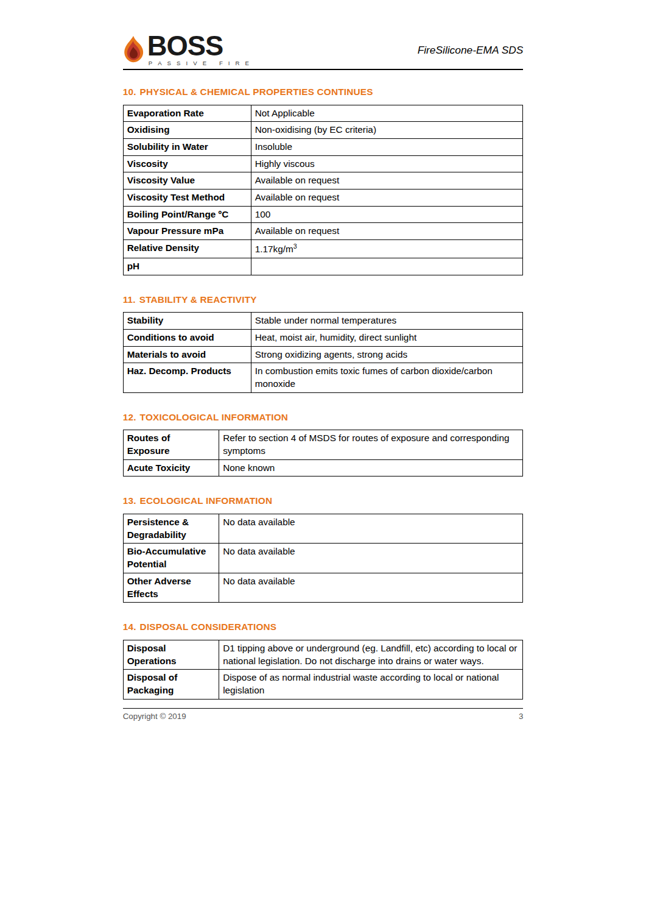BOSS
P A S S I V E F I R E
FireSilicone-EMA SDS
10. PHYSICAL & CHEMICAL PROPERTIES CONTINUES
| Evaporation Rate | Not Applicable |
| Oxidising | Non-oxidising (by EC criteria) |
| Solubility in Water | Insoluble |
| Viscosity | Highly viscous |
| Viscosity Value | Available on request |
| Viscosity Test Method | Available on request |
| Boiling Point/Range ºC | 100 |
| Vapour Pressure mPa | Available on request |
| Relative Density | 1.17kg/m 3 |
| pH | |
11. STABILITY & REACTIVITY
| Stability | Stable under normal temperatures |
| Conditions to avoid | Heat, moist air, humidity, direct sunlight |
| Materials to avoid | Strong oxidizing agents, strong acids |
| Haz. Decomp. Products | In combustion emits toxic fumes of carbon dioxide/carbon monoxide |
12. TOXICOLOGICAL INFORMATION
| Routes of Exposure | Refer to section 4 of MSDS for routes of exposure and corresponding symptoms |
| Acute Toxicity | None known |
13. ECOLOGICAL INFORMATION
| Persistence & Degradability | No data available |
| Bio-Accumulative Potential | No data available |
| Other Adverse Effects | No data available |
14. DISPOSAL CONSIDERATIONS
| Disposal Operations | D1 tipping above or underground (eg. Landfill, etc) according to local or national legislation. Do not discharge into drains or water ways. |
| Disposal of Packaging | Dispose of as normal industrial waste according to local or national legislation |
Copyright © 2019
3